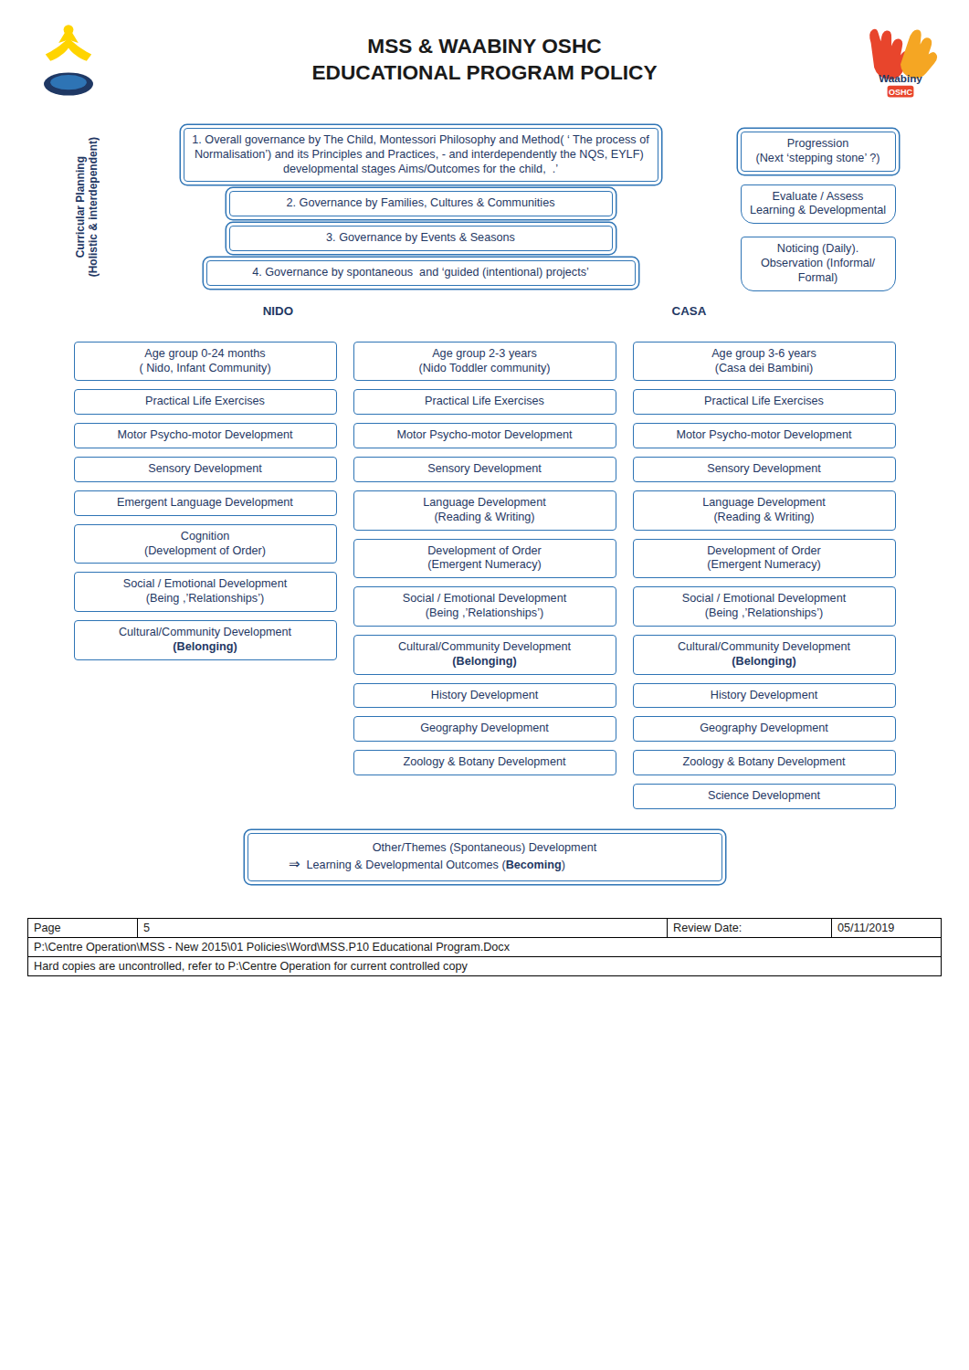MSS & WAABINY OSHC
EDUCATIONAL PROGRAM POLICY
Waabiny OSHC
Curricular Planning
(Holistic & interdependent)
1. Overall governance by The Child, Montessori Philosophy and Method( ‘ The process of Normalisation’) and its Principles and Practices, - and interdependently the NQS, EYLF) developmental stages Aims/Outcomes for the child, .’
2. Governance by Families, Cultures & Communities
3. Governance by Events & Seasons
4. Governance by spontaneous and ‘guided (intentional) projects’
Progression
(Next ‘stepping stone’ ?)
Evaluate / Assess Learning & Developmental
Noticing (Daily). Observation (Informal/ Formal)
NIDO CASA
Age group 0-24 months
( Nido, Infant Community)
Practical Life Exercises
Motor Psycho-motor Development
Sensory Development
Emergent Language Development
Cognition
(Development of Order)
Social / Emotional Development
(Being ,’Relationships’)
Cultural/Community Development
(Belonging)
Age group 2-3 years
(Nido Toddler community)
Practical Life Exercises
Motor Psycho-motor Development
Sensory Development
Language Development
(Reading & Writing)
Development of Order
(Emergent Numeracy)
Social / Emotional Development
(Being ,’Relationships’)
Cultural/Community Development
(Belonging)
History Development
Geography Development
Zoology & Botany Development
Age group 3-6 years
(Casa dei Bambini)
Practical Life Exercises
Motor Psycho-motor Development
Sensory Development
Language Development
(Reading & Writing)
Development of Order
(Emergent Numeracy)
Social / Emotional Development
(Being ,’Relationships’)
Cultural/Community Development
(Belonging)
History Development
Geography Development
Zoology & Botany Development
Science Development
Other/Themes (Spontaneous) Development
⇒ Learning & Developmental Outcomes (Becoming)
| Page | 5 | Review Date: | 05/11/2019 |
| P:\Centre Operation\MSS - New 2015\01 Policies\Word\MSS.P10 Educational Program.Docx |
| Hard copies are uncontrolled, refer to P:\Centre Operation for current controlled copy |